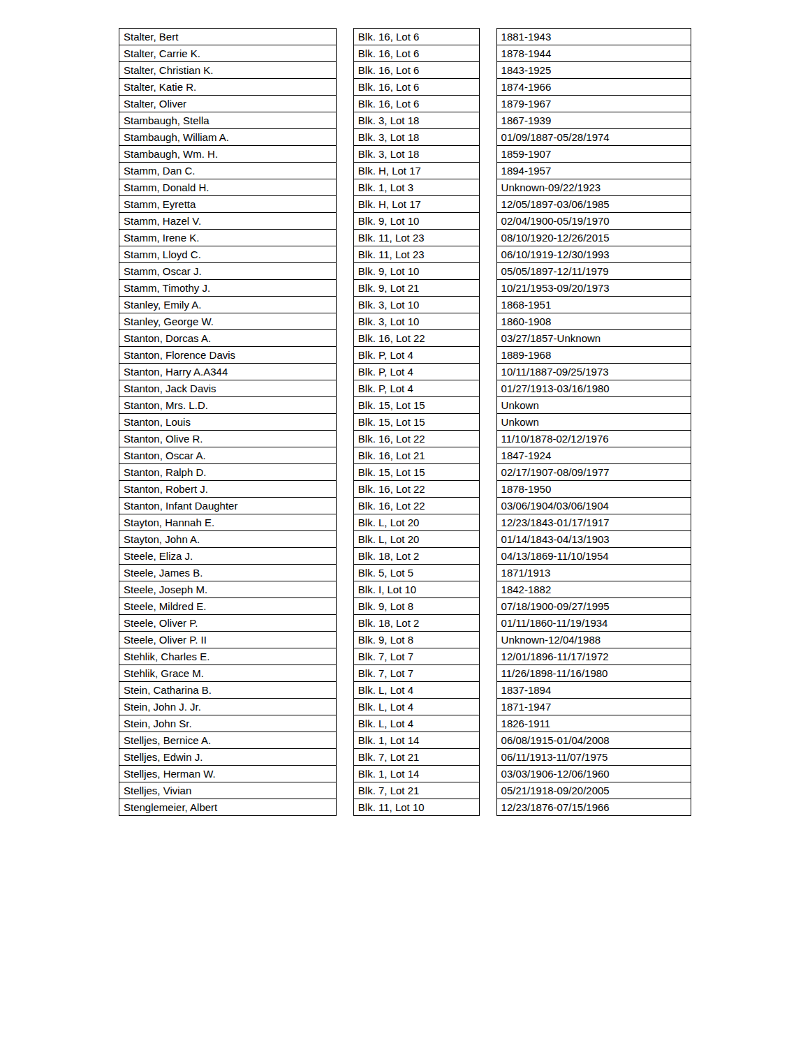| Stalter, Bert | | Blk. 16, Lot 6 | | 1881-1943 |
| Stalter, Carrie K. | | Blk. 16, Lot 6 | | 1878-1944 |
| Stalter, Christian K. | | Blk. 16, Lot 6 | | 1843-1925 |
| Stalter, Katie R. | | Blk. 16, Lot 6 | | 1874-1966 |
| Stalter, Oliver | | Blk. 16, Lot 6 | | 1879-1967 |
| Stambaugh, Stella | | Blk. 3, Lot 18 | | 1867-1939 |
| Stambaugh, William A. | | Blk. 3, Lot 18 | | 01/09/1887-05/28/1974 |
| Stambaugh, Wm. H. | | Blk. 3, Lot 18 | | 1859-1907 |
| Stamm, Dan C. | | Blk. H, Lot 17 | | 1894-1957 |
| Stamm, Donald H. | | Blk. 1, Lot 3 | | Unknown-09/22/1923 |
| Stamm, Eyretta | | Blk. H, Lot 17 | | 12/05/1897-03/06/1985 |
| Stamm, Hazel V. | | Blk. 9, Lot 10 | | 02/04/1900-05/19/1970 |
| Stamm, Irene K. | | Blk. 11, Lot 23 | | 08/10/1920-12/26/2015 |
| Stamm, Lloyd C. | | Blk. 11, Lot 23 | | 06/10/1919-12/30/1993 |
| Stamm, Oscar J. | | Blk. 9, Lot 10 | | 05/05/1897-12/11/1979 |
| Stamm, Timothy J. | | Blk. 9, Lot 21 | | 10/21/1953-09/20/1973 |
| Stanley, Emily A. | | Blk. 3, Lot 10 | | 1868-1951 |
| Stanley, George W. | | Blk. 3, Lot 10 | | 1860-1908 |
| Stanton, Dorcas A. | | Blk. 16, Lot 22 | | 03/27/1857-Unknown |
| Stanton, Florence Davis | | Blk. P, Lot 4 | | 1889-1968 |
| Stanton, Harry A.A344 | | Blk. P, Lot 4 | | 10/11/1887-09/25/1973 |
| Stanton, Jack Davis | | Blk. P, Lot 4 | | 01/27/1913-03/16/1980 |
| Stanton, Mrs. L.D. | | Blk. 15, Lot 15 | | Unkown |
| Stanton, Louis | | Blk. 15, Lot 15 | | Unkown |
| Stanton, Olive R. | | Blk. 16, Lot 22 | | 11/10/1878-02/12/1976 |
| Stanton, Oscar A. | | Blk. 16, Lot 21 | | 1847-1924 |
| Stanton, Ralph D. | | Blk. 15, Lot 15 | | 02/17/1907-08/09/1977 |
| Stanton, Robert J. | | Blk. 16, Lot 22 | | 1878-1950 |
| Stanton, Infant Daughter | | Blk. 16, Lot 22 | | 03/06/1904/03/06/1904 |
| Stayton, Hannah E. | | Blk. L, Lot 20 | | 12/23/1843-01/17/1917 |
| Stayton, John A. | | Blk. L, Lot 20 | | 01/14/1843-04/13/1903 |
| Steele, Eliza J. | | Blk. 18, Lot 2 | | 04/13/1869-11/10/1954 |
| Steele, James B. | | Blk. 5, Lot 5 | | 1871/1913 |
| Steele, Joseph M. | | Blk. I, Lot 10 | | 1842-1882 |
| Steele, Mildred E. | | Blk. 9, Lot 8 | | 07/18/1900-09/27/1995 |
| Steele, Oliver P. | | Blk. 18, Lot 2 | | 01/11/1860-11/19/1934 |
| Steele, Oliver P. II | | Blk. 9, Lot 8 | | Unknown-12/04/1988 |
| Stehlik, Charles E. | | Blk. 7, Lot 7 | | 12/01/1896-11/17/1972 |
| Stehlik, Grace M. | | Blk. 7, Lot 7 | | 11/26/1898-11/16/1980 |
| Stein, Catharina B. | | Blk. L, Lot 4 | | 1837-1894 |
| Stein, John J. Jr. | | Blk. L, Lot 4 | | 1871-1947 |
| Stein, John Sr. | | Blk. L, Lot 4 | | 1826-1911 |
| Stelljes, Bernice A. | | Blk. 1, Lot 14 | | 06/08/1915-01/04/2008 |
| Stelljes, Edwin J. | | Blk. 7, Lot 21 | | 06/11/1913-11/07/1975 |
| Stelljes, Herman W. | | Blk. 1, Lot 14 | | 03/03/1906-12/06/1960 |
| Stelljes, Vivian | | Blk. 7, Lot 21 | | 05/21/1918-09/20/2005 |
| Stenglemeier, Albert | | Blk. 11, Lot 10 | | 12/23/1876-07/15/1966 |